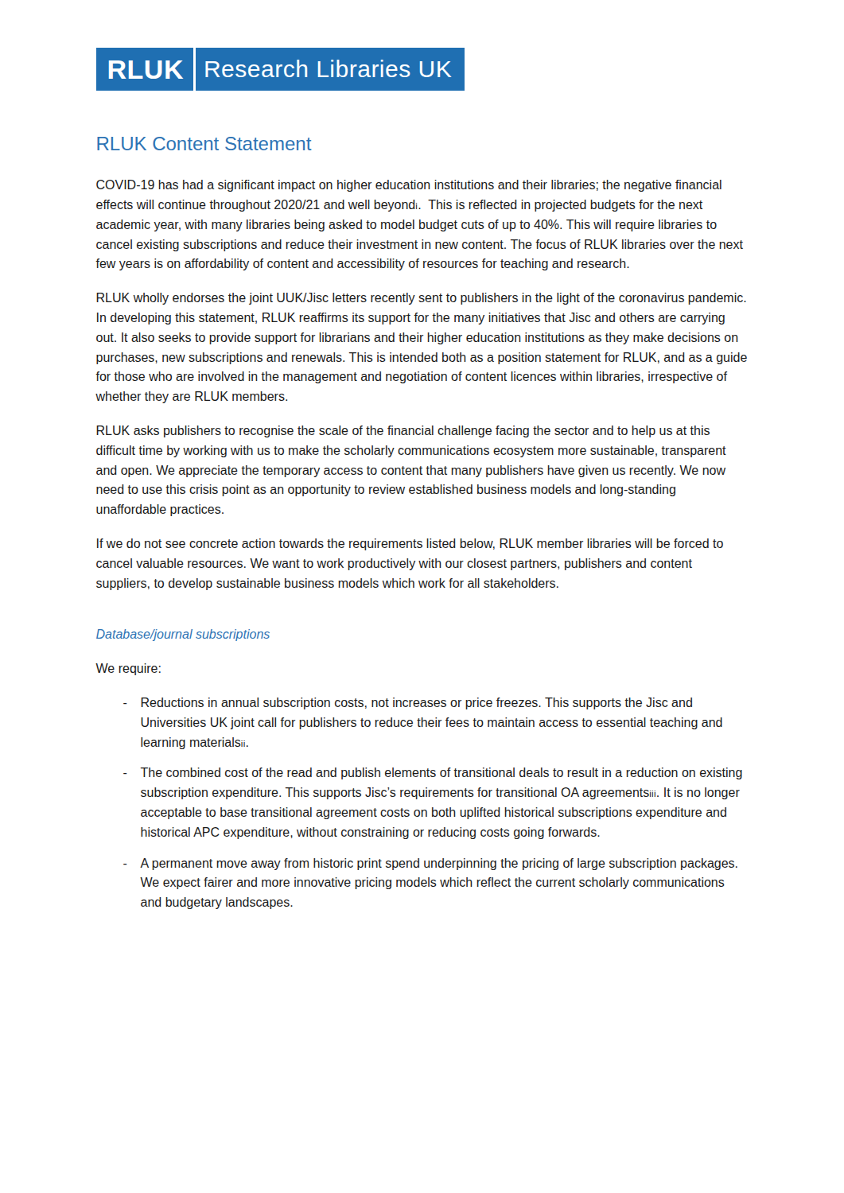RLUK Research Libraries UK
RLUK Content Statement
COVID-19 has had a significant impact on higher education institutions and their libraries; the negative financial effects will continue throughout 2020/21 and well beyondi. This is reflected in projected budgets for the next academic year, with many libraries being asked to model budget cuts of up to 40%. This will require libraries to cancel existing subscriptions and reduce their investment in new content. The focus of RLUK libraries over the next few years is on affordability of content and accessibility of resources for teaching and research.
RLUK wholly endorses the joint UUK/Jisc letters recently sent to publishers in the light of the coronavirus pandemic. In developing this statement, RLUK reaffirms its support for the many initiatives that Jisc and others are carrying out. It also seeks to provide support for librarians and their higher education institutions as they make decisions on purchases, new subscriptions and renewals. This is intended both as a position statement for RLUK, and as a guide for those who are involved in the management and negotiation of content licences within libraries, irrespective of whether they are RLUK members.
RLUK asks publishers to recognise the scale of the financial challenge facing the sector and to help us at this difficult time by working with us to make the scholarly communications ecosystem more sustainable, transparent and open. We appreciate the temporary access to content that many publishers have given us recently. We now need to use this crisis point as an opportunity to review established business models and long-standing unaffordable practices.
If we do not see concrete action towards the requirements listed below, RLUK member libraries will be forced to cancel valuable resources. We want to work productively with our closest partners, publishers and content suppliers, to develop sustainable business models which work for all stakeholders.
Database/journal subscriptions
We require:
Reductions in annual subscription costs, not increases or price freezes. This supports the Jisc and Universities UK joint call for publishers to reduce their fees to maintain access to essential teaching and learning materialsii.
The combined cost of the read and publish elements of transitional deals to result in a reduction on existing subscription expenditure. This supports Jisc’s requirements for transitional OA agreementsiii. It is no longer acceptable to base transitional agreement costs on both uplifted historical subscriptions expenditure and historical APC expenditure, without constraining or reducing costs going forwards.
A permanent move away from historic print spend underpinning the pricing of large subscription packages. We expect fairer and more innovative pricing models which reflect the current scholarly communications and budgetary landscapes.